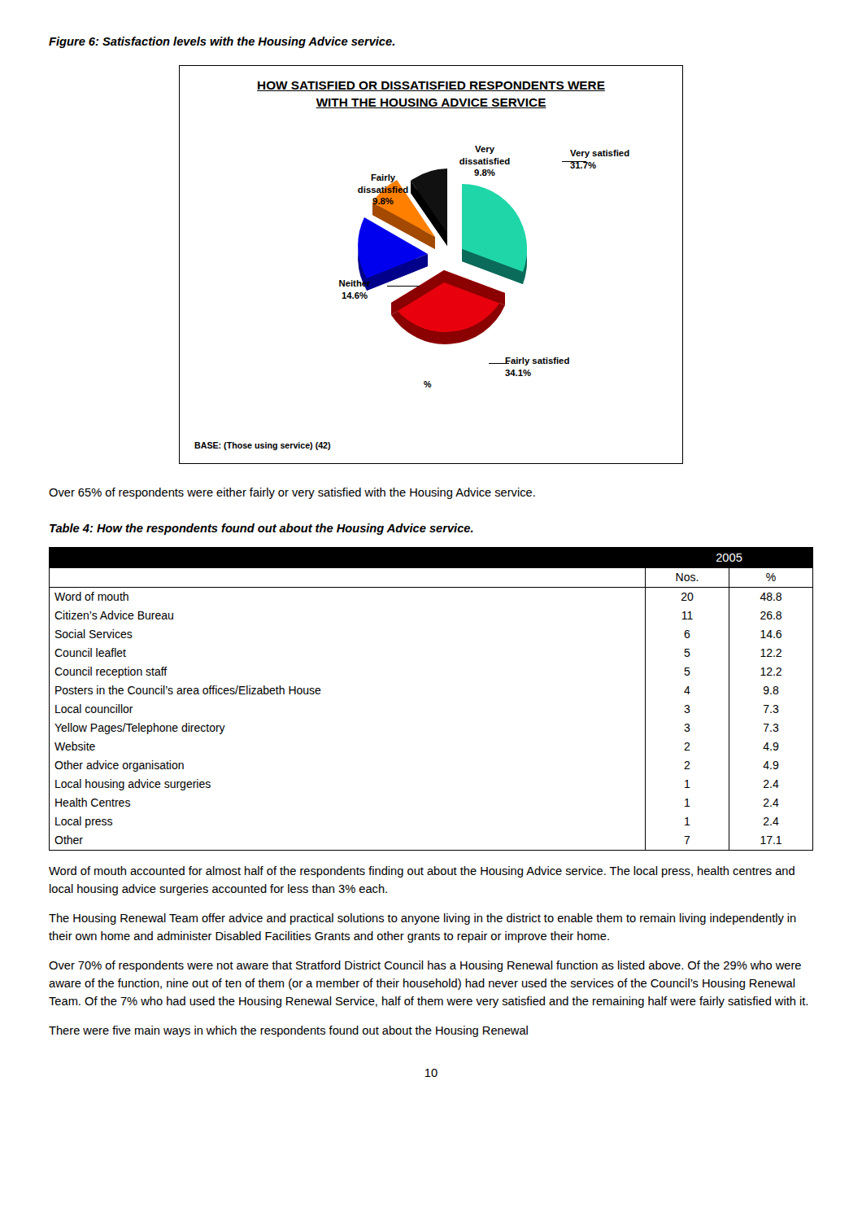Figure 6: Satisfaction levels with the Housing Advice service.
HOW SATISFIED OR DISSATISFIED RESPONDENTS WERE
WITH THE HOUSING ADVICE SERVICE
Very
dissatisfied
9.8%
Fairly
dissatisfied
9.8%
Neither
14.6%
Very satisfied
31.7%
Fairly satisfied
34.1%
%
BASE: (Those using service) (42)
Over 65% of respondents were either fairly or very satisfied with the Housing Advice service.
Table 4: How the respondents found out about the Housing Advice service.
| | 2005 |
| --- | --- |
| | Nos. | % |
| Word of mouth | 20 | 48.8 |
| Citizen’s Advice Bureau | 11 | 26.8 |
| Social Services | 6 | 14.6 |
| Council leaflet | 5 | 12.2 |
| Council reception staff | 5 | 12.2 |
| Posters in the Council’s area offices/Elizabeth House | 4 | 9.8 |
| Local councillor | 3 | 7.3 |
| Yellow Pages/Telephone directory | 3 | 7.3 |
| Website | 2 | 4.9 |
| Other advice organisation | 2 | 4.9 |
| Local housing advice surgeries | 1 | 2.4 |
| Health Centres | 1 | 2.4 |
| Local press | 1 | 2.4 |
| Other | 7 | 17.1 |
Word of mouth accounted for almost half of the respondents finding out about the Housing Advice service. The local press, health centres and local housing advice surgeries accounted for less than 3% each.
The Housing Renewal Team offer advice and practical solutions to anyone living in the district to enable them to remain living independently in their own home and administer Disabled Facilities Grants and other grants to repair or improve their home.
Over 70% of respondents were not aware that Stratford District Council has a Housing Renewal function as listed above. Of the 29% who were aware of the function, nine out of ten of them (or a member of their household) had never used the services of the Council’s Housing Renewal Team. Of the 7% who had used the Housing Renewal Service, half of them were very satisfied and the remaining half were fairly satisfied with it.
There were five main ways in which the respondents found out about the Housing Renewal
10